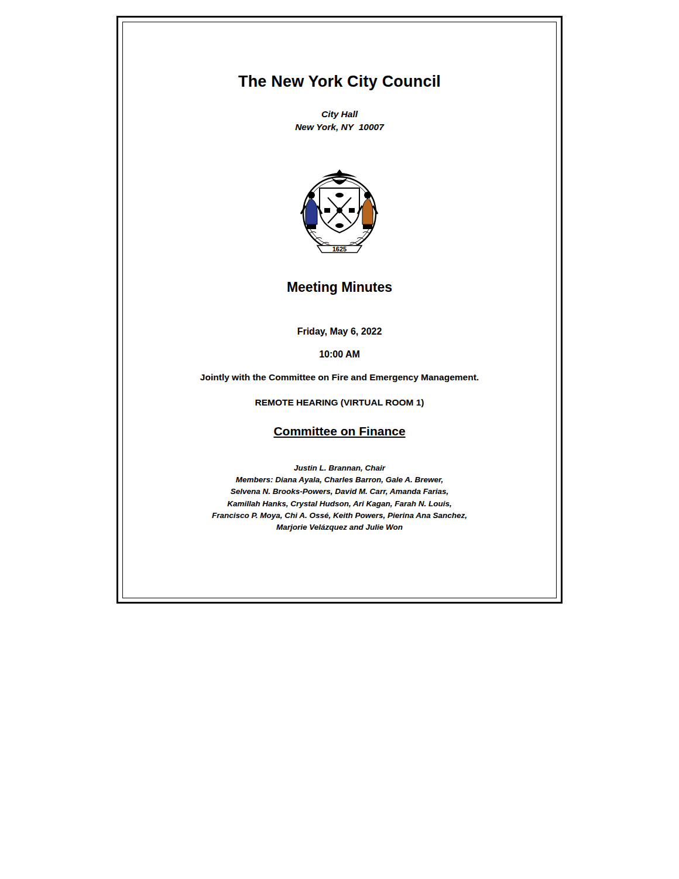The New York City Council
City Hall
New York, NY 10007
1625
Meeting Minutes
Friday, May 6, 2022
10:00 AM
Jointly with the Committee on Fire and Emergency Management.
REMOTE HEARING (VIRTUAL ROOM 1)
Committee on Finance
Justin L. Brannan, Chair
Members: Diana Ayala, Charles Barron, Gale A. Brewer,
Selvena N. Brooks-Powers, David M. Carr, Amanda Farias,
Kamillah Hanks, Crystal Hudson, Ari Kagan, Farah N. Louis,
Francisco P. Moya, Chi A. Ossé, Keith Powers, Pierina Ana Sanchez,
Marjorie Velázquez and Julie Won